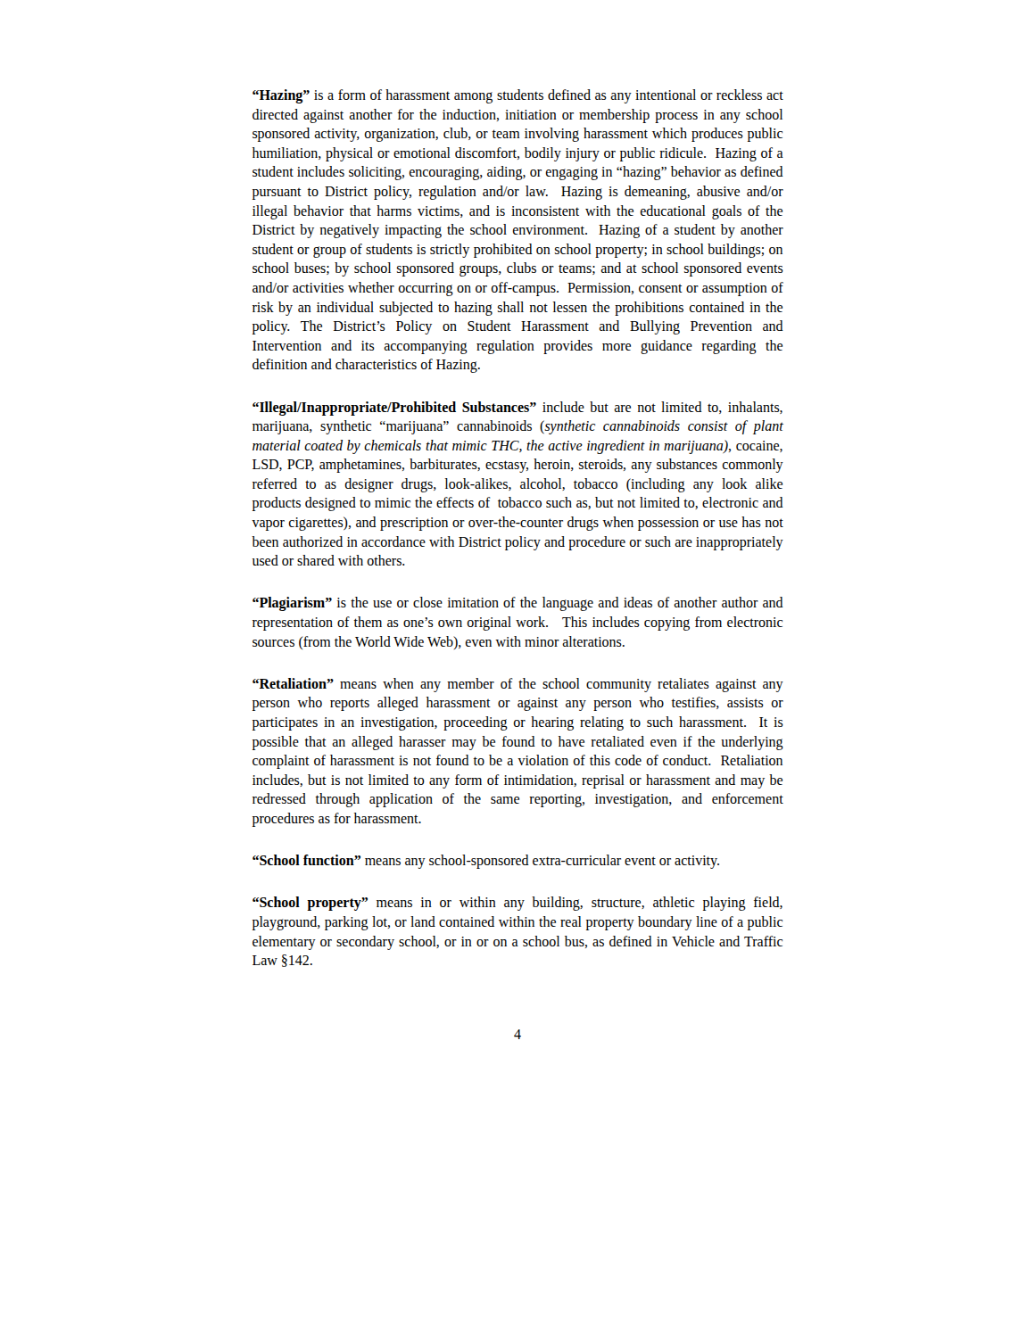“Hazing” is a form of harassment among students defined as any intentional or reckless act directed against another for the induction, initiation or membership process in any school sponsored activity, organization, club, or team involving harassment which produces public humiliation, physical or emotional discomfort, bodily injury or public ridicule. Hazing of a student includes soliciting, encouraging, aiding, or engaging in “hazing” behavior as defined pursuant to District policy, regulation and/or law. Hazing is demeaning, abusive and/or illegal behavior that harms victims, and is inconsistent with the educational goals of the District by negatively impacting the school environment. Hazing of a student by another student or group of students is strictly prohibited on school property; in school buildings; on school buses; by school sponsored groups, clubs or teams; and at school sponsored events and/or activities whether occurring on or off-campus. Permission, consent or assumption of risk by an individual subjected to hazing shall not lessen the prohibitions contained in the policy. The District’s Policy on Student Harassment and Bullying Prevention and Intervention and its accompanying regulation provides more guidance regarding the definition and characteristics of Hazing.
“Illegal/Inappropriate/Prohibited Substances” include but are not limited to, inhalants, marijuana, synthetic “marijuana” cannabinoids (synthetic cannabinoids consist of plant material coated by chemicals that mimic THC, the active ingredient in marijuana), cocaine, LSD, PCP, amphetamines, barbiturates, ecstasy, heroin, steroids, any substances commonly referred to as designer drugs, look-alikes, alcohol, tobacco (including any look alike products designed to mimic the effects of tobacco such as, but not limited to, electronic and vapor cigarettes), and prescription or over-the-counter drugs when possession or use has not been authorized in accordance with District policy and procedure or such are inappropriately used or shared with others.
“Plagiarism” is the use or close imitation of the language and ideas of another author and representation of them as one’s own original work. This includes copying from electronic sources (from the World Wide Web), even with minor alterations.
“Retaliation” means when any member of the school community retaliates against any person who reports alleged harassment or against any person who testifies, assists or participates in an investigation, proceeding or hearing relating to such harassment. It is possible that an alleged harasser may be found to have retaliated even if the underlying complaint of harassment is not found to be a violation of this code of conduct. Retaliation includes, but is not limited to any form of intimidation, reprisal or harassment and may be redressed through application of the same reporting, investigation, and enforcement procedures as for harassment.
“School function” means any school-sponsored extra-curricular event or activity.
“School property” means in or within any building, structure, athletic playing field, playground, parking lot, or land contained within the real property boundary line of a public elementary or secondary school, or in or on a school bus, as defined in Vehicle and Traffic Law §142.
4